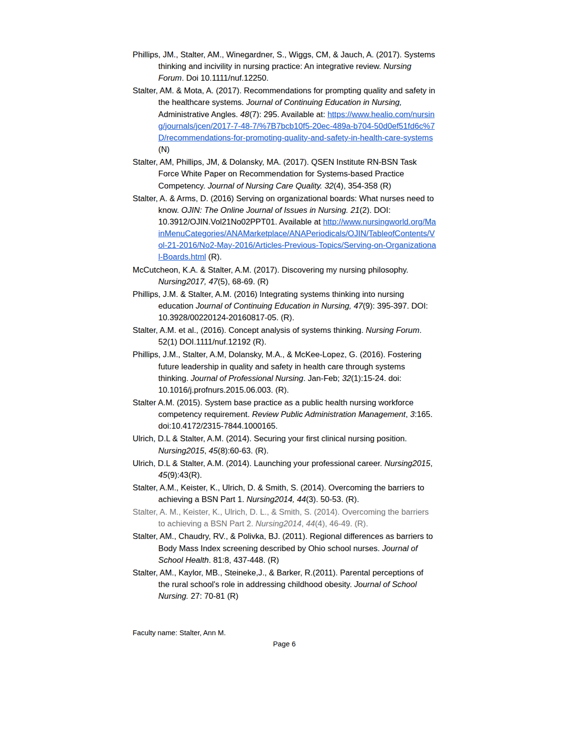Phillips, JM., Stalter, AM., Winegardner, S., Wiggs, CM, & Jauch, A. (2017). Systems thinking and incivility in nursing practice: An integrative review. Nursing Forum. Doi 10.1111/nuf.12250.
Stalter, AM. & Mota, A. (2017). Recommendations for prompting quality and safety in the healthcare systems. Journal of Continuing Education in Nursing, Administrative Angles. 48(7): 295. Available at: https://www.healio.com/nursing/journals/jcen/2017-7-48-7/%7B7bcb10f5-20ec-489a-b704-50d0ef51fd6c%7D/recommendations-for-promoting-quality-and-safety-in-health-care-systems (N)
Stalter, AM, Phillips, JM, & Dolansky, MA. (2017). QSEN Institute RN-BSN Task Force White Paper on Recommendation for Systems-based Practice Competency. Journal of Nursing Care Quality. 32(4), 354-358 (R)
Stalter, A. & Arms, D. (2016) Serving on organizational boards: What nurses need to know. OJIN: The Online Journal of Issues in Nursing. 21(2). DOI: 10.3912/OJIN.Vol21No02PPT01. Available at http://www.nursingworld.org/MainMenuCategories/ANAMarketplace/ANAPeriodicals/OJIN/TableofContents/Vol-21-2016/No2-May-2016/Articles-Previous-Topics/Serving-on-Organizational-Boards.html (R).
McCutcheon, K.A. & Stalter, A.M. (2017). Discovering my nursing philosophy. Nursing2017, 47(5), 68-69. (R)
Phillips, J.M. & Stalter, A.M. (2016) Integrating systems thinking into nursing education Journal of Continuing Education in Nursing, 47(9): 395-397. DOI: 10.3928/00220124-20160817-05. (R).
Stalter, A.M. et al., (2016). Concept analysis of systems thinking. Nursing Forum. 52(1) DOI.1111/nuf.12192 (R).
Phillips, J.M., Stalter, A.M, Dolansky, M.A., & McKee-Lopez, G. (2016). Fostering future leadership in quality and safety in health care through systems thinking. Journal of Professional Nursing. Jan-Feb; 32(1):15-24. doi: 10.1016/j.profnurs.2015.06.003. (R).
Stalter A.M. (2015). System base practice as a public health nursing workforce competency requirement. Review Public Administration Management, 3:165. doi:10.4172/2315-7844.1000165.
Ulrich, D.L & Stalter, A.M. (2014). Securing your first clinical nursing position. Nursing2015, 45(8):60-63. (R).
Ulrich, D.L & Stalter, A.M. (2014). Launching your professional career. Nursing2015, 45(9):43(R).
Stalter, A.M., Keister, K., Ulrich, D. & Smith, S. (2014). Overcoming the barriers to achieving a BSN Part 1. Nursing2014, 44(3). 50-53. (R).
Stalter, A. M., Keister, K., Ulrich, D. L., & Smith, S. (2014). Overcoming the barriers to achieving a BSN Part 2. Nursing2014, 44(4), 46-49. (R).
Stalter, AM., Chaudry, RV., & Polivka, BJ. (2011). Regional differences as barriers to Body Mass Index screening described by Ohio school nurses. Journal of School Health. 81:8, 437-448. (R)
Stalter, AM., Kaylor, MB., Steineke,J., & Barker, R.(2011). Parental perceptions of the rural school's role in addressing childhood obesity. Journal of School Nursing. 27: 70-81 (R)
Faculty name: Stalter, Ann M.
Page 6